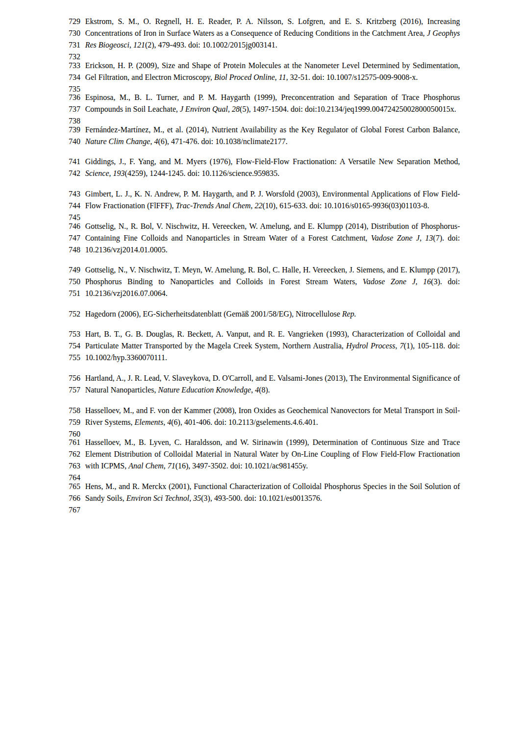729 730 731 732 Ekstrom, S. M., O. Regnell, H. E. Reader, P. A. Nilsson, S. Lofgren, and E. S. Kritzberg (2016), Increasing Concentrations of Iron in Surface Waters as a Consequence of Reducing Conditions in the Catchment Area, J Geophys Res Biogeosci, 121(2), 479-493. doi: 10.1002/2015jg003141.
733 734 735 Erickson, H. P. (2009), Size and Shape of Protein Molecules at the Nanometer Level Determined by Sedimentation, Gel Filtration, and Electron Microscopy, Biol Proced Online, 11, 32-51. doi: 10.1007/s12575-009-9008-x.
736 737 738 Espinosa, M., B. L. Turner, and P. M. Haygarth (1999), Preconcentration and Separation of Trace Phosphorus Compounds in Soil Leachate, J Environ Qual, 28(5), 1497-1504. doi: doi:10.2134/jeq1999.00472425002800050015x.
739 740 Fernández-Martínez, M., et al. (2014), Nutrient Availability as the Key Regulator of Global Forest Carbon Balance, Nature Clim Change, 4(6), 471-476. doi: 10.1038/nclimate2177.
741 742 Giddings, J., F. Yang, and M. Myers (1976), Flow-Field-Flow Fractionation: A Versatile New Separation Method, Science, 193(4259), 1244-1245. doi: 10.1126/science.959835.
743 744 745 Gimbert, L. J., K. N. Andrew, P. M. Haygarth, and P. J. Worsfold (2003), Environmental Applications of Flow Field-Flow Fractionation (FlFFF), Trac-Trends Anal Chem, 22(10), 615-633. doi: 10.1016/s0165-9936(03)01103-8.
746 747 748 Gottselig, N., R. Bol, V. Nischwitz, H. Vereecken, W. Amelung, and E. Klumpp (2014), Distribution of Phosphorus-Containing Fine Colloids and Nanoparticles in Stream Water of a Forest Catchment, Vadose Zone J, 13(7). doi: 10.2136/vzj2014.01.0005.
749 750 751 Gottselig, N., V. Nischwitz, T. Meyn, W. Amelung, R. Bol, C. Halle, H. Vereecken, J. Siemens, and E. Klumpp (2017), Phosphorus Binding to Nanoparticles and Colloids in Forest Stream Waters, Vadose Zone J, 16(3). doi: 10.2136/vzj2016.07.0064.
752 Hagedorn (2006), EG-Sicherheitsdatenblatt (Gemäß 2001/58/EG), Nitrocellulose Rep.
753 754 755 Hart, B. T., G. B. Douglas, R. Beckett, A. Vanput, and R. E. Vangrieken (1993), Characterization of Colloidal and Particulate Matter Transported by the Magela Creek System, Northern Australia, Hydrol Process, 7(1), 105-118. doi: 10.1002/hyp.3360070111.
756 757 Hartland, A., J. R. Lead, V. Slaveykova, D. O'Carroll, and E. Valsami-Jones (2013), The Environmental Significance of Natural Nanoparticles, Nature Education Knowledge, 4(8).
758 759 760 Hasselloev, M., and F. von der Kammer (2008), Iron Oxides as Geochemical Nanovectors for Metal Transport in Soil-River Systems, Elements, 4(6), 401-406. doi: 10.2113/gselements.4.6.401.
761 762 763 764 Hasselloev, M., B. Lyven, C. Haraldsson, and W. Sirinawin (1999), Determination of Continuous Size and Trace Element Distribution of Colloidal Material in Natural Water by On-Line Coupling of Flow Field-Flow Fractionation with ICPMS, Anal Chem, 71(16), 3497-3502. doi: 10.1021/ac981455y.
765 766 767 Hens, M., and R. Merckx (2001), Functional Characterization of Colloidal Phosphorus Species in the Soil Solution of Sandy Soils, Environ Sci Technol, 35(3), 493-500. doi: 10.1021/es0013576.